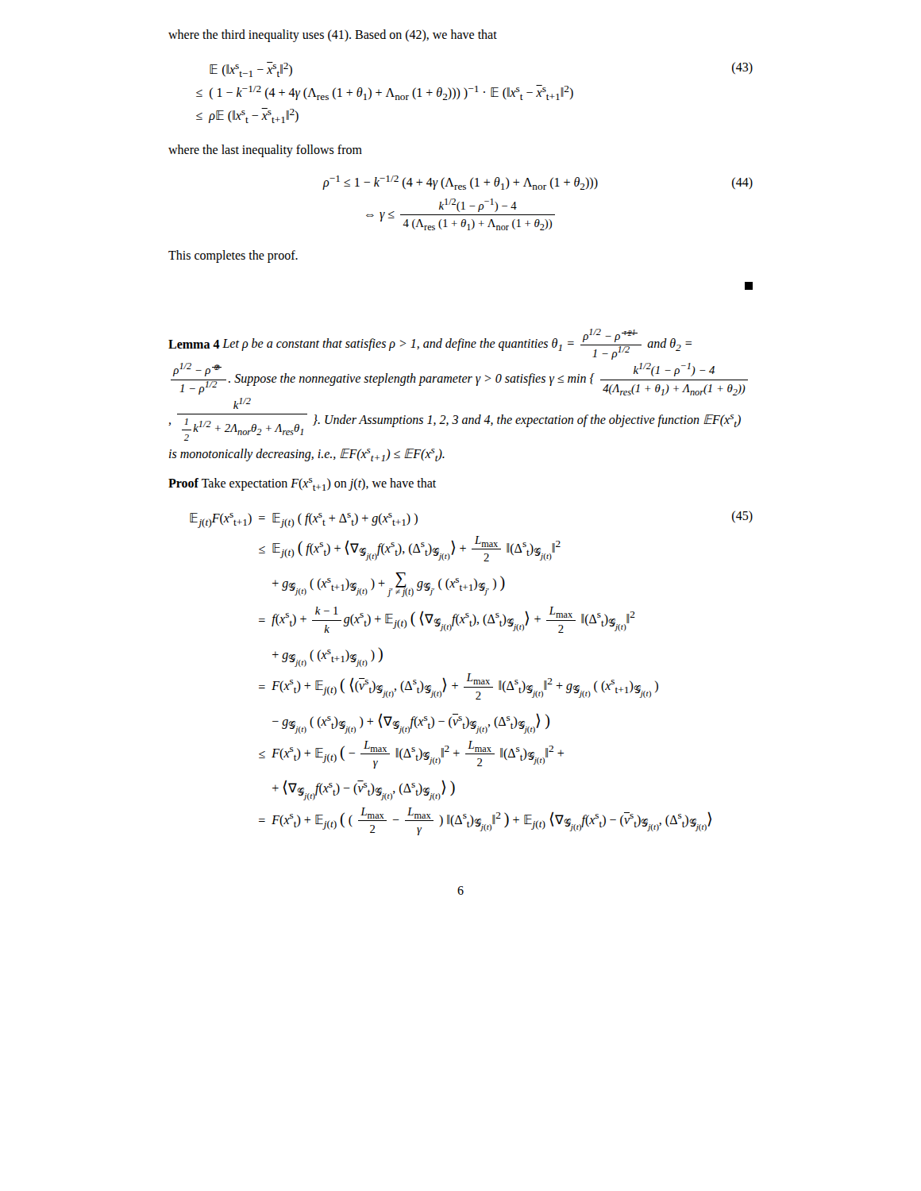where the third inequality uses (41). Based on (42), we have that
(43)
| | | 𝔼 (‖ x s t−1 − x s t ‖ 2 ) |
| | ≤ | ( 1 − k −1/2 (4 + 4 γ (Λ res (1 + θ 1 ) + Λ nor (1 + θ 2 ))) ) −1 · 𝔼 (‖ x s t − x s t+1 ‖ 2 ) |
| | ≤ | ρ 𝔼 (‖ x s t − x s t+1 ‖ 2 ) |
where the last inequality follows from
(44)
ρ−1 ≤ 1 − k−1/2 (4 + 4γ (Λres (1 + θ1) + Λnor (1 + θ2)))
⇔ γ ≤ k1/2(1 − ρ−1) − 44 (Λres (1 + θ1) + Λnor (1 + θ2))
This completes the proof.
Lemma 4 Let ρ be a constant that satisfies ρ > 1, and define the quantities θ1 = ρ1/2 − ρτ+121 − ρ1/2 and θ2 = ρ1/2 − ρm 21 − ρ1/2. Suppose the nonnegative steplength parameter γ > 0 satisfies γ ≤ min { k1/2(1 − ρ−1) − 44(Λres(1 + θ1) + Λnor(1 + θ2)), k1/212 k1/2 + 2Λnorθ2 + Λresθ1 }. Under Assumptions 1, 2, 3 and 4, the expectation of the objective function 𝔼F(xst) is monotonically decreasing, i.e., 𝔼F(xst+1) ≤ 𝔼F(xst).
Proof Take expectation F(xst+1) on j(t), we have that
(45)
| 𝔼 j ( t ) F ( x s t+1 ) | = | 𝔼 j ( t ) ( f ( x s t + Δ s t ) + g ( x s t+1 ) ) |
| | ≤ | 𝔼 j ( t ) ( f ( x s t ) + ⟨ ∇ 𝒢 j ( t ) f ( x s t ), (Δ s t ) 𝒢 j ( t ) ⟩ + L max 2 ‖ (Δ s t ) 𝒢 j ( t ) ‖ 2 |
| | | + g 𝒢 j ( t ) ( ( x s t+1 ) 𝒢 j ( t ) ) + ∑ j ′ ≠ j ( t ) g 𝒢 j ′ ( ( x s t+1 ) 𝒢 j ′ ) ) |
| | = | f ( x s t ) + k − 1 k g ( x s t ) + 𝔼 j ( t ) ( ⟨ ∇ 𝒢 j ( t ) f ( x s t ), (Δ s t ) 𝒢 j ( t ) ⟩ + L max 2 ‖ (Δ s t ) 𝒢 j ( t ) ‖ 2 |
| | | + g 𝒢 j ( t ) ( ( x s t+1 ) 𝒢 j ( t ) ) ) |
| | = | F ( x s t ) + 𝔼 j ( t ) ( ⟨ ( v s t ) 𝒢 j ( t ) , (Δ s t ) 𝒢 j ( t ) ⟩ + L max 2 ‖ (Δ s t ) 𝒢 j ( t ) ‖ 2 + g 𝒢 j ( t ) ( ( x s t+1 ) 𝒢 j ( t ) ) |
| | | − g 𝒢 j ( t ) ( ( x s t ) 𝒢 j ( t ) ) + ⟨ ∇ 𝒢 j ( t ) f ( x s t ) − ( v s t ) 𝒢 j ( t ) , (Δ s t ) 𝒢 j ( t ) ⟩ ) |
| | ≤ | F ( x s t ) + 𝔼 j ( t ) ( − L max γ ‖ (Δ s t ) 𝒢 j ( t ) ‖ 2 + L max 2 ‖ (Δ s t ) 𝒢 j ( t ) ‖ 2 + |
| | | + ⟨ ∇ 𝒢 j ( t ) f ( x s t ) − ( v s t ) 𝒢 j ( t ) , (Δ s t ) 𝒢 j ( t ) ⟩ ) |
| | = | F ( x s t ) + 𝔼 j ( t ) ( ( L max 2 − L max γ ) ‖ (Δ s t ) 𝒢 j ( t ) ‖ 2 ) + 𝔼 j ( t ) ⟨ ∇ 𝒢 j ( t ) f ( x s t ) − ( v s t ) 𝒢 j ( t ) , (Δ s t ) 𝒢 j ( t ) ⟩ |
6